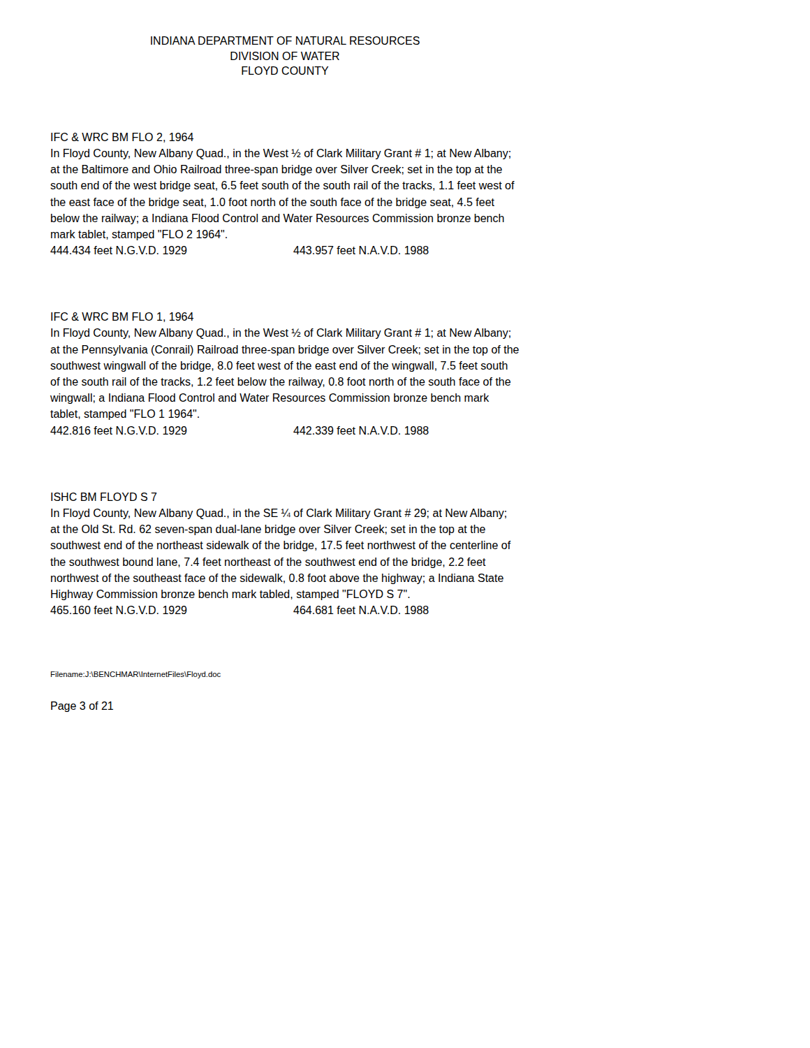INDIANA DEPARTMENT OF NATURAL RESOURCES
DIVISION OF WATER
FLOYD COUNTY
IFC & WRC BM FLO 2, 1964
In Floyd County, New Albany Quad., in the West ½ of Clark Military Grant # 1; at New Albany; at the Baltimore and Ohio Railroad three-span bridge over Silver Creek; set in the top at the south end of the west bridge seat, 6.5 feet south of the south rail of the tracks, 1.1 feet west of the east face of the bridge seat, 1.0 foot north of the south face of the bridge seat, 4.5 feet below the railway; a Indiana Flood Control and Water Resources Commission bronze bench mark tablet, stamped "FLO 2 1964".
444.434 feet N.G.V.D. 1929443.957 feet N.A.V.D. 1988
IFC & WRC BM FLO 1, 1964
In Floyd County, New Albany Quad., in the West ½ of Clark Military Grant # 1; at New Albany; at the Pennsylvania (Conrail) Railroad three-span bridge over Silver Creek; set in the top of the southwest wingwall of the bridge, 8.0 feet west of the east end of the wingwall, 7.5 feet south of the south rail of the tracks, 1.2 feet below the railway, 0.8 foot north of the south face of the wingwall; a Indiana Flood Control and Water Resources Commission bronze bench mark tablet, stamped "FLO 1 1964".
442.816 feet N.G.V.D. 1929442.339 feet N.A.V.D. 1988
ISHC BM FLOYD S 7
In Floyd County, New Albany Quad., in the SE ¼ of Clark Military Grant # 29; at New Albany; at the Old St. Rd. 62 seven-span dual-lane bridge over Silver Creek; set in the top at the southwest end of the northeast sidewalk of the bridge, 17.5 feet northwest of the centerline of the southwest bound lane, 7.4 feet northeast of the southwest end of the bridge, 2.2 feet northwest of the southeast face of the sidewalk, 0.8 foot above the highway; a Indiana State Highway Commission bronze bench mark tabled, stamped "FLOYD S 7".
465.160 feet N.G.V.D. 1929464.681 feet N.A.V.D. 1988
Filename:J:\BENCHMAR\InternetFiles\Floyd.doc
Page 3 of 21